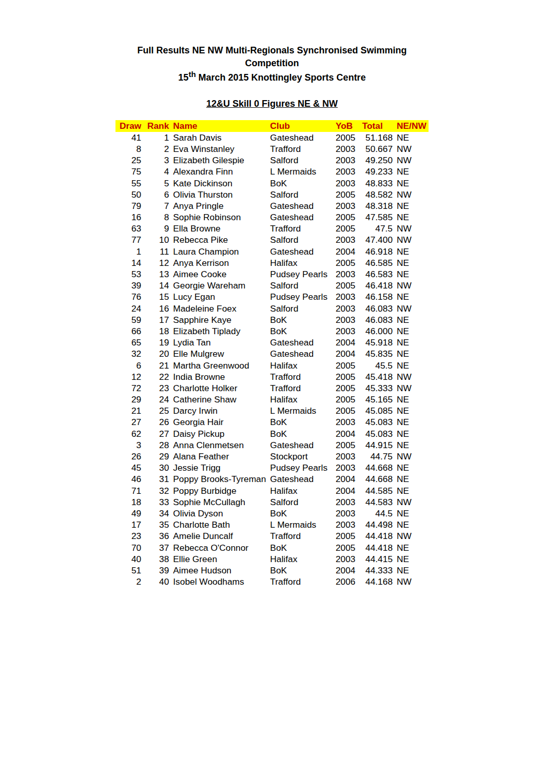Full Results NE NW Multi-Regionals Synchronised Swimming Competition
15th March 2015 Knottingley Sports Centre
12&U Skill 0 Figures NE & NW
| Draw | Rank | Name | Club | YoB | Total | NE/NW |
| --- | --- | --- | --- | --- | --- | --- |
| 41 | 1 | Sarah Davis | Gateshead | 2005 | 51.168 | NE |
| 8 | 2 | Eva Winstanley | Trafford | 2003 | 50.667 | NW |
| 25 | 3 | Elizabeth Gilespie | Salford | 2003 | 49.250 | NW |
| 75 | 4 | Alexandra Finn | L Mermaids | 2003 | 49.233 | NE |
| 55 | 5 | Kate Dickinson | BoK | 2003 | 48.833 | NE |
| 50 | 6 | Olivia Thurston | Salford | 2005 | 48.582 | NW |
| 79 | 7 | Anya Pringle | Gateshead | 2003 | 48.318 | NE |
| 16 | 8 | Sophie Robinson | Gateshead | 2005 | 47.585 | NE |
| 63 | 9 | Ella Browne | Trafford | 2005 | 47.5 | NW |
| 77 | 10 | Rebecca Pike | Salford | 2003 | 47.400 | NW |
| 1 | 11 | Laura Champion | Gateshead | 2004 | 46.918 | NE |
| 14 | 12 | Anya Kerrison | Halifax | 2005 | 46.585 | NE |
| 53 | 13 | Aimee Cooke | Pudsey Pearls | 2003 | 46.583 | NE |
| 39 | 14 | Georgie Wareham | Salford | 2005 | 46.418 | NW |
| 76 | 15 | Lucy Egan | Pudsey Pearls | 2003 | 46.158 | NE |
| 24 | 16 | Madeleine Foex | Salford | 2003 | 46.083 | NW |
| 59 | 17 | Sapphire Kaye | BoK | 2003 | 46.083 | NE |
| 66 | 18 | Elizabeth Tiplady | BoK | 2003 | 46.000 | NE |
| 65 | 19 | Lydia Tan | Gateshead | 2004 | 45.918 | NE |
| 32 | 20 | Elle Mulgrew | Gateshead | 2004 | 45.835 | NE |
| 6 | 21 | Martha Greenwood | Halifax | 2005 | 45.5 | NE |
| 12 | 22 | India Browne | Trafford | 2005 | 45.418 | NW |
| 72 | 23 | Charlotte Holker | Trafford | 2005 | 45.333 | NW |
| 29 | 24 | Catherine Shaw | Halifax | 2005 | 45.165 | NE |
| 21 | 25 | Darcy Irwin | L Mermaids | 2005 | 45.085 | NE |
| 27 | 26 | Georgia Hair | BoK | 2003 | 45.083 | NE |
| 62 | 27 | Daisy Pickup | BoK | 2004 | 45.083 | NE |
| 3 | 28 | Anna Clenmetsen | Gateshead | 2005 | 44.915 | NE |
| 26 | 29 | Alana Feather | Stockport | 2003 | 44.75 | NW |
| 45 | 30 | Jessie Trigg | Pudsey Pearls | 2003 | 44.668 | NE |
| 46 | 31 | Poppy Brooks-Tyreman | Gateshead | 2004 | 44.668 | NE |
| 71 | 32 | Poppy Burbidge | Halifax | 2004 | 44.585 | NE |
| 18 | 33 | Sophie McCullagh | Salford | 2003 | 44.583 | NW |
| 49 | 34 | Olivia Dyson | BoK | 2003 | 44.5 | NE |
| 17 | 35 | Charlotte Bath | L Mermaids | 2003 | 44.498 | NE |
| 23 | 36 | Amelie Duncalf | Trafford | 2005 | 44.418 | NW |
| 70 | 37 | Rebecca O'Connor | BoK | 2005 | 44.418 | NE |
| 40 | 38 | Ellie Green | Halifax | 2003 | 44.415 | NE |
| 51 | 39 | Aimee Hudson | BoK | 2004 | 44.333 | NE |
| 2 | 40 | Isobel Woodhams | Trafford | 2006 | 44.168 | NW |